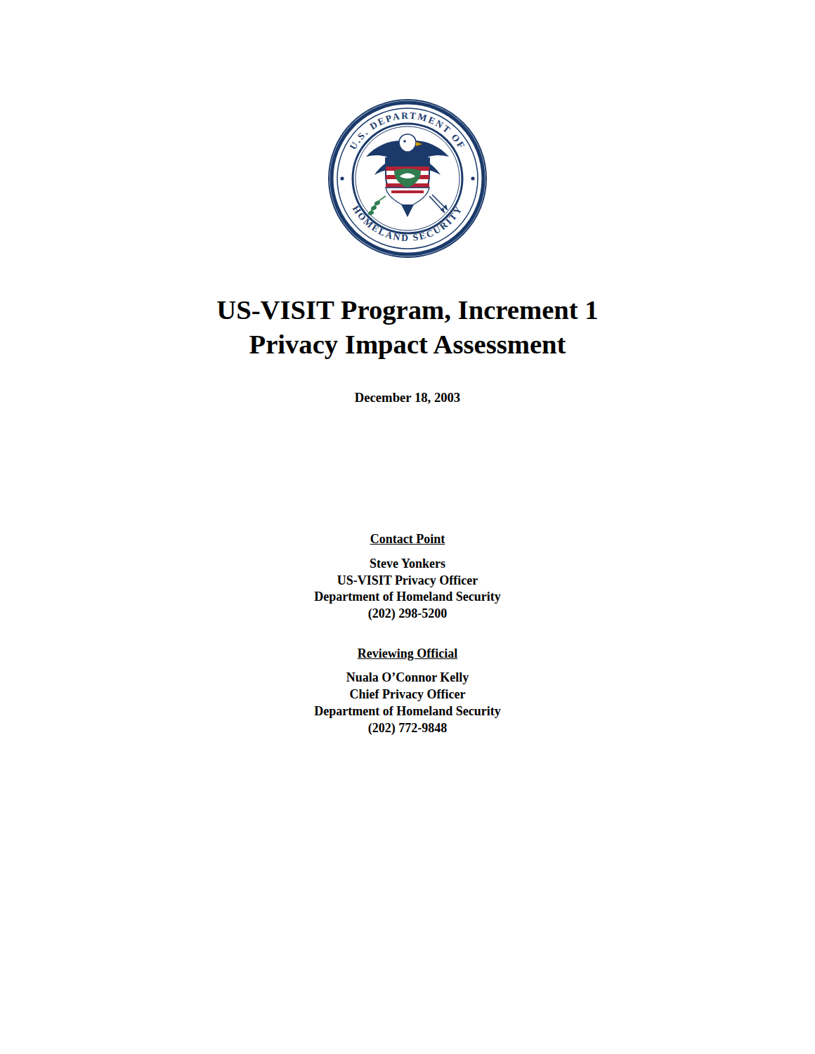U.S. DEPARTMENT OF HOMELAND SECURITY
US-VISIT Program, Increment 1
Privacy Impact Assessment
December 18, 2003
Contact Point
Steve Yonkers
US-VISIT Privacy Officer
Department of Homeland Security
(202) 298-5200
Reviewing Official
Nuala O’Connor Kelly
Chief Privacy Officer
Department of Homeland Security
(202) 772-9848